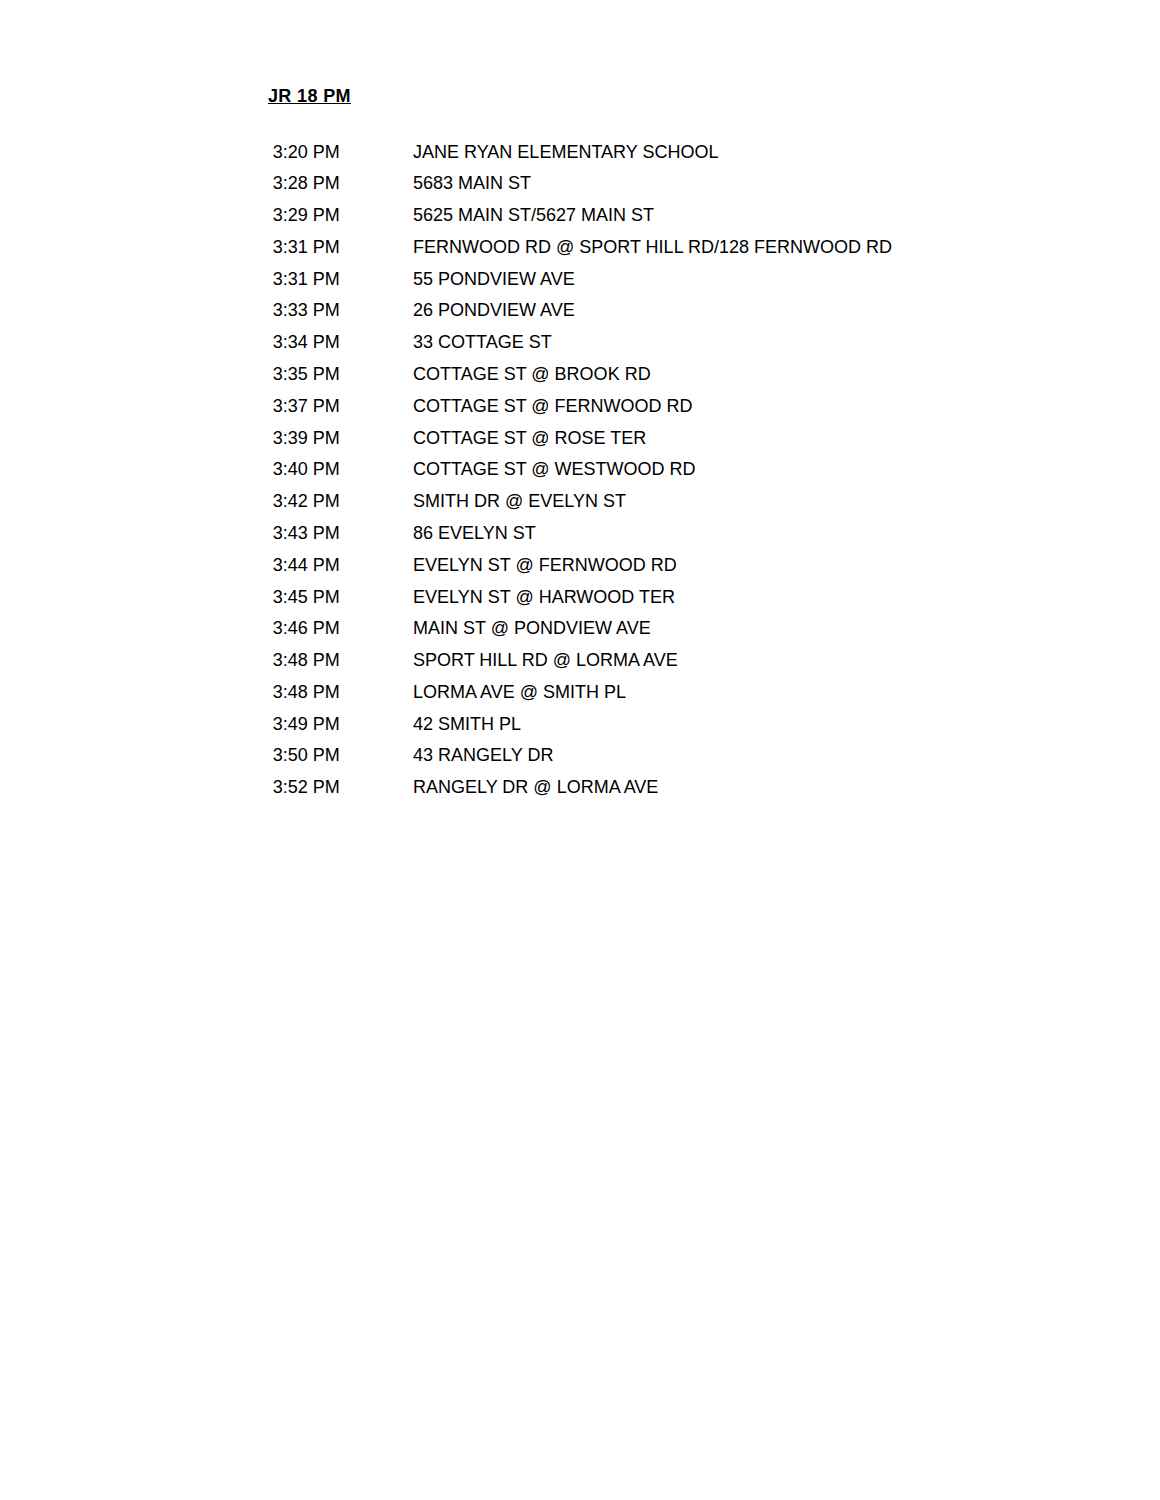JR 18 PM
| 3:20 PM | JANE RYAN ELEMENTARY SCHOOL |
| 3:28 PM | 5683 MAIN ST |
| 3:29 PM | 5625 MAIN ST/5627 MAIN ST |
| 3:31 PM | FERNWOOD RD @ SPORT HILL RD/128 FERNWOOD RD |
| 3:31 PM | 55 PONDVIEW AVE |
| 3:33 PM | 26 PONDVIEW AVE |
| 3:34 PM | 33 COTTAGE ST |
| 3:35 PM | COTTAGE ST @ BROOK RD |
| 3:37 PM | COTTAGE ST @ FERNWOOD RD |
| 3:39 PM | COTTAGE ST @ ROSE TER |
| 3:40 PM | COTTAGE ST @ WESTWOOD RD |
| 3:42 PM | SMITH DR @ EVELYN ST |
| 3:43 PM | 86 EVELYN ST |
| 3:44 PM | EVELYN ST @ FERNWOOD RD |
| 3:45 PM | EVELYN ST @ HARWOOD TER |
| 3:46 PM | MAIN ST @ PONDVIEW AVE |
| 3:48 PM | SPORT HILL RD @ LORMA AVE |
| 3:48 PM | LORMA AVE @ SMITH PL |
| 3:49 PM | 42 SMITH PL |
| 3:50 PM | 43 RANGELY DR |
| 3:52 PM | RANGELY DR @ LORMA AVE |